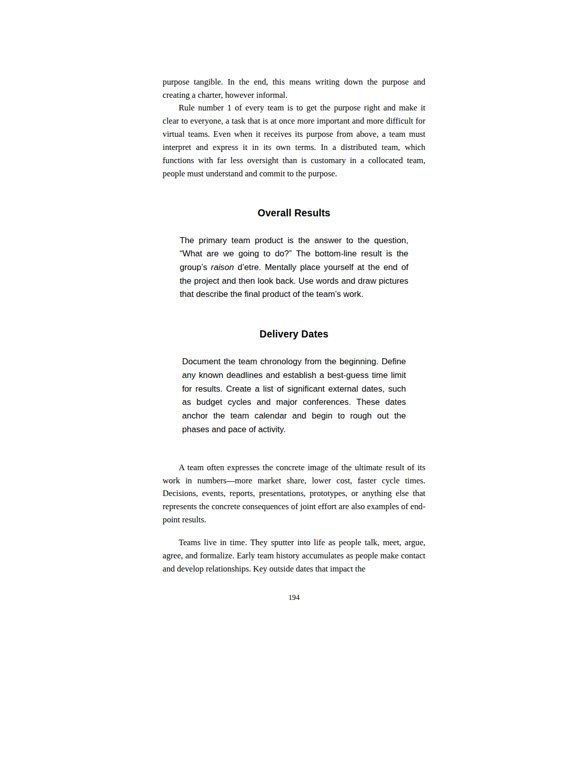purpose tangible. In the end, this means writing down the purpose and creating a charter, however informal.
Rule number 1 of every team is to get the purpose right and make it clear to everyone, a task that is at once more important and more difficult for virtual teams. Even when it receives its purpose from above, a team must interpret and express it in its own terms. In a distributed team, which functions with far less oversight than is customary in a collocated team, people must understand and commit to the purpose.
Overall Results
The primary team product is the answer to the question, “What are we going to do?” The bottom-line result is the group’s raison d’etre. Mentally place yourself at the end of the project and then look back. Use words and draw pictures that describe the final product of the team’s work.
Delivery Dates
Document the team chronology from the beginning. Define any known deadlines and establish a best-guess time limit for results. Create a list of significant external dates, such as budget cycles and major conferences. These dates anchor the team calendar and begin to rough out the phases and pace of activity.
A team often expresses the concrete image of the ultimate result of its work in numbers—more market share, lower cost, faster cycle times. Decisions, events, reports, presentations, prototypes, or anything else that represents the concrete consequences of joint effort are also examples of end-point results.
Teams live in time. They sputter into life as people talk, meet, argue, agree, and formalize. Early team history accumulates as people make contact and develop relationships. Key outside dates that impact the
194